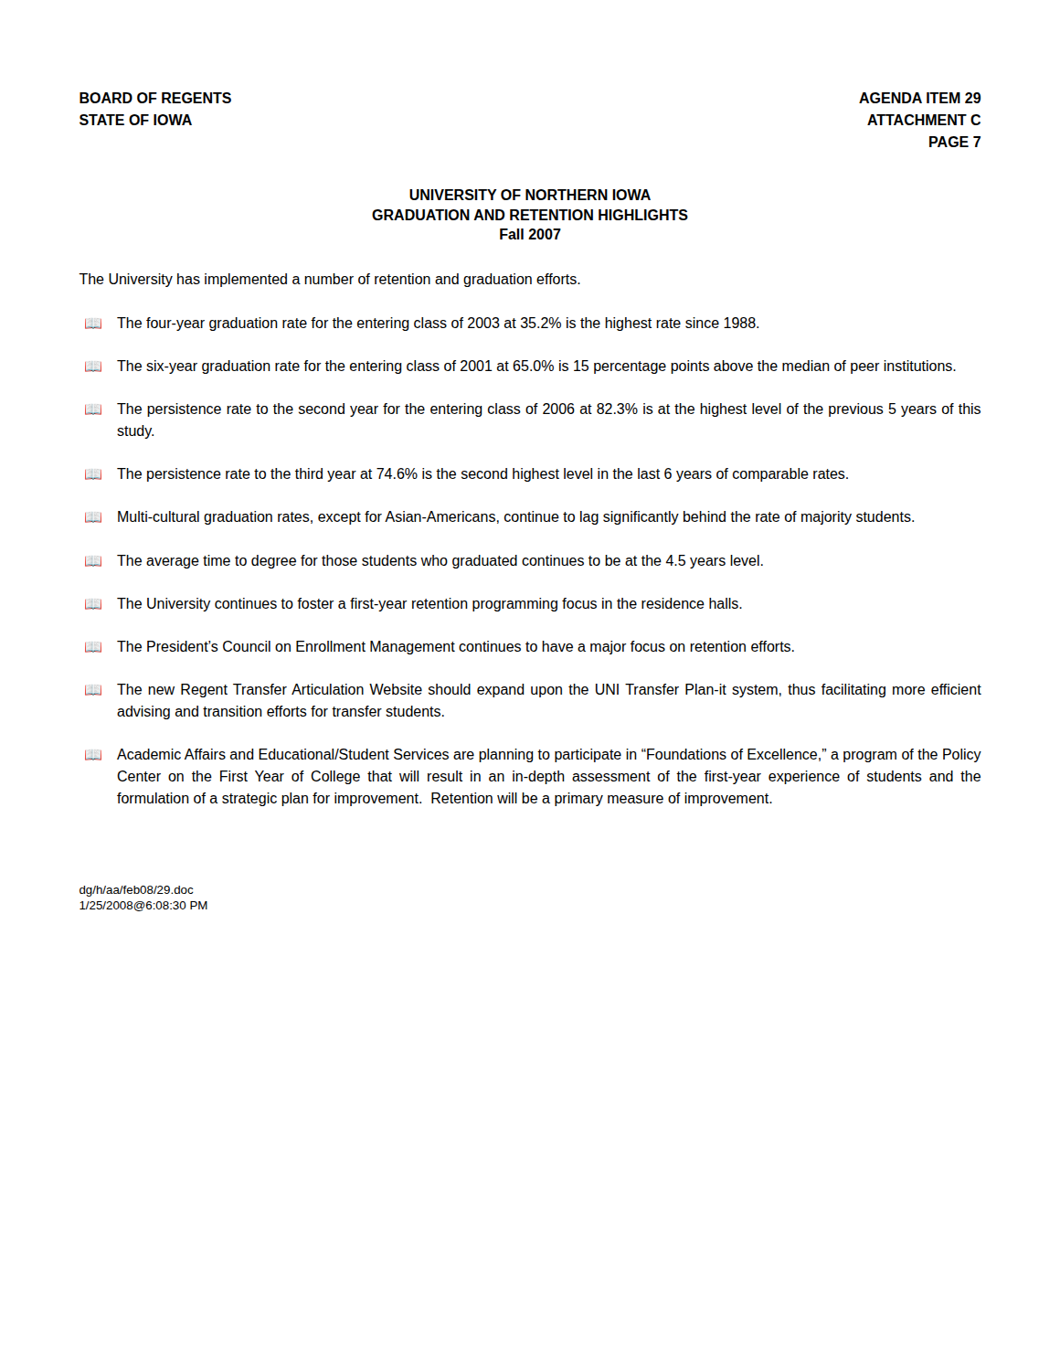BOARD OF REGENTS
STATE OF IOWA
AGENDA ITEM 29
ATTACHMENT C
PAGE 7
UNIVERSITY OF NORTHERN IOWA
GRADUATION AND RETENTION HIGHLIGHTS
Fall 2007
The University has implemented a number of retention and graduation efforts.
The four-year graduation rate for the entering class of 2003 at 35.2% is the highest rate since 1988.
The six-year graduation rate for the entering class of 2001 at 65.0% is 15 percentage points above the median of peer institutions.
The persistence rate to the second year for the entering class of 2006 at 82.3% is at the highest level of the previous 5 years of this study.
The persistence rate to the third year at 74.6% is the second highest level in the last 6 years of comparable rates.
Multi-cultural graduation rates, except for Asian-Americans, continue to lag significantly behind the rate of majority students.
The average time to degree for those students who graduated continues to be at the 4.5 years level.
The University continues to foster a first-year retention programming focus in the residence halls.
The President’s Council on Enrollment Management continues to have a major focus on retention efforts.
The new Regent Transfer Articulation Website should expand upon the UNI Transfer Plan-it system, thus facilitating more efficient advising and transition efforts for transfer students.
Academic Affairs and Educational/Student Services are planning to participate in “Foundations of Excellence,” a program of the Policy Center on the First Year of College that will result in an in-depth assessment of the first-year experience of students and the formulation of a strategic plan for improvement. Retention will be a primary measure of improvement.
dg/h/aa/feb08/29.doc
1/25/2008@6:08:30 PM